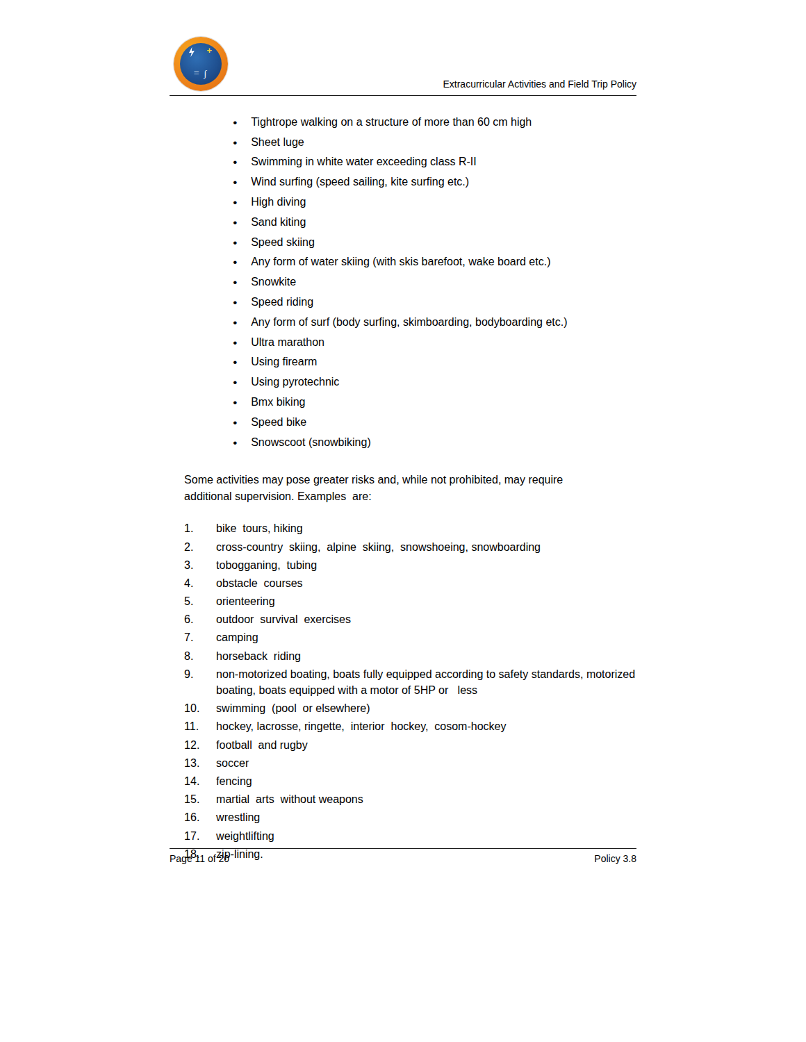= ∫
Extracurricular Activities and Field Trip Policy
Tightrope walking on a structure of more than 60 cm high
Sheet luge
Swimming in white water exceeding class R-II
Wind surfing (speed sailing, kite surfing etc.)
High diving
Sand kiting
Speed skiing
Any form of water skiing (with skis barefoot, wake board etc.)
Snowkite
Speed riding
Any form of surf (body surfing, skimboarding, bodyboarding etc.)
Ultra marathon
Using firearm
Using pyrotechnic
Bmx biking
Speed bike
Snowscoot (snowbiking)
Some activities may pose greater risks and, while not prohibited, may require additional supervision. Examples are:
bike tours, hiking
cross-country skiing, alpine skiing, snowshoeing, snowboarding
tobogganing, tubing
obstacle courses
orienteering
outdoor survival exercises
camping
horseback riding
non-motorized boating, boats fully equipped according to safety standards, motorized boating, boats equipped with a motor of 5HP or less
swimming (pool or elsewhere)
hockey, lacrosse, ringette, interior hockey, cosom-hockey
football and rugby
soccer
fencing
martial arts without weapons
wrestling
weightlifting
zip-lining.
Page 11 of 20
Policy 3.8